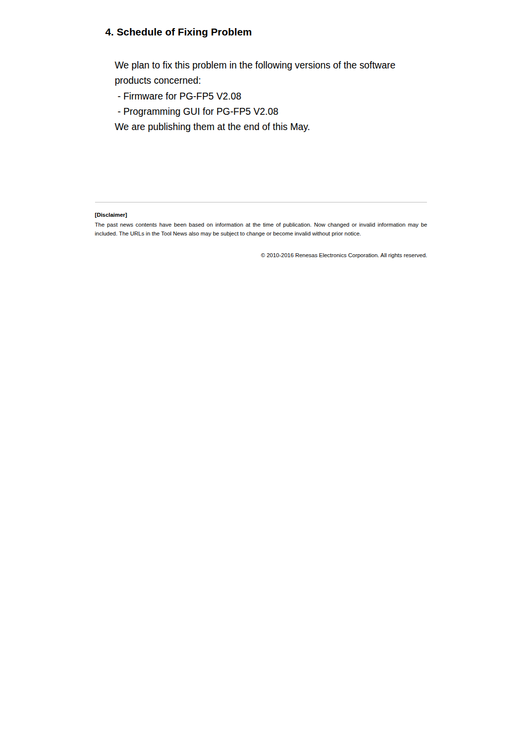4. Schedule of Fixing Problem
We plan to fix this problem in the following versions of the software
products concerned:
- Firmware for PG-FP5 V2.08 - Programming GUI for PG-FP5 V2.08 We are publishing them at the end of this May.
[Disclaimer]
The past news contents have been based on information at the time of publication. Now changed or invalid information may be included. The URLs in the Tool News also may be subject to change or become invalid without prior notice.
© 2010-2016 Renesas Electronics Corporation. All rights reserved.